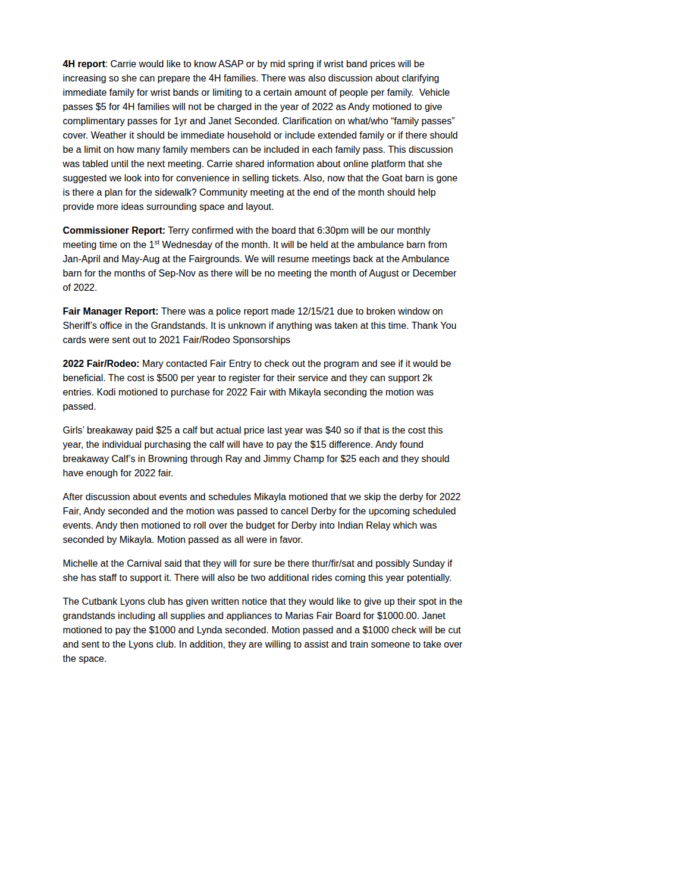4H report: Carrie would like to know ASAP or by mid spring if wrist band prices will be increasing so she can prepare the 4H families. There was also discussion about clarifying immediate family for wrist bands or limiting to a certain amount of people per family. Vehicle passes $5 for 4H families will not be charged in the year of 2022 as Andy motioned to give complimentary passes for 1yr and Janet Seconded. Clarification on what/who “family passes” cover. Weather it should be immediate household or include extended family or if there should be a limit on how many family members can be included in each family pass. This discussion was tabled until the next meeting. Carrie shared information about online platform that she suggested we look into for convenience in selling tickets. Also, now that the Goat barn is gone is there a plan for the sidewalk? Community meeting at the end of the month should help provide more ideas surrounding space and layout.
Commissioner Report: Terry confirmed with the board that 6:30pm will be our monthly meeting time on the 1st Wednesday of the month. It will be held at the ambulance barn from Jan-April and May-Aug at the Fairgrounds. We will resume meetings back at the Ambulance barn for the months of Sep-Nov as there will be no meeting the month of August or December of 2022.
Fair Manager Report: There was a police report made 12/15/21 due to broken window on Sheriff’s office in the Grandstands. It is unknown if anything was taken at this time. Thank You cards were sent out to 2021 Fair/Rodeo Sponsorships
2022 Fair/Rodeo: Mary contacted Fair Entry to check out the program and see if it would be beneficial. The cost is $500 per year to register for their service and they can support 2k entries. Kodi motioned to purchase for 2022 Fair with Mikayla seconding the motion was passed.
Girls’ breakaway paid $25 a calf but actual price last year was $40 so if that is the cost this year, the individual purchasing the calf will have to pay the $15 difference. Andy found breakaway Calf’s in Browning through Ray and Jimmy Champ for $25 each and they should have enough for 2022 fair.
After discussion about events and schedules Mikayla motioned that we skip the derby for 2022 Fair, Andy seconded and the motion was passed to cancel Derby for the upcoming scheduled events. Andy then motioned to roll over the budget for Derby into Indian Relay which was seconded by Mikayla. Motion passed as all were in favor.
Michelle at the Carnival said that they will for sure be there thur/fir/sat and possibly Sunday if she has staff to support it. There will also be two additional rides coming this year potentially.
The Cutbank Lyons club has given written notice that they would like to give up their spot in the grandstands including all supplies and appliances to Marias Fair Board for $1000.00. Janet motioned to pay the $1000 and Lynda seconded. Motion passed and a $1000 check will be cut and sent to the Lyons club. In addition, they are willing to assist and train someone to take over the space.